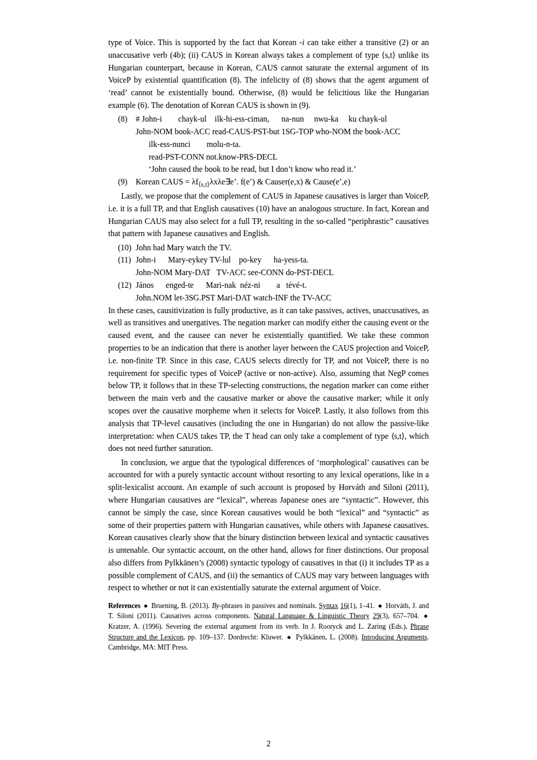type of Voice. This is supported by the fact that Korean -i can take either a transitive (2) or an unaccusative verb (4b); (ii) CAUS in Korean always takes a complement of type ⟨s,t⟩ unlike its Hungarian counterpart, because in Korean, CAUS cannot saturate the external argument of its VoiceP by existential quantification (8). The infelicity of (8) shows that the agent argument of ‘read’ cannot be existentially bound. Otherwise, (8) would be felicitious like the Hungarian example (6). The denotation of Korean CAUS is shown in (9).
(8)
# John-i chayk-ul ilk-hi-ess-ciman, na-nun nwu-ka ku chayk-ul
John-NOM book-ACC read-CAUS-PST-but 1SG-TOP who-NOM the book-ACC
ilk-ess-nunci molu-n-ta.
read-PST-CONN not.know-PRS-DECL
‘John caused the book to be read, but I don’t know who read it.’
(9)
Korean CAUS = λf⟨s,t⟩λxλe∃e’. f(e’) & Causer(e,x) & Cause(e’,e)
Lastly, we propose that the complement of CAUS in Japanese causatives is larger than VoiceP, i.e. it is a full TP, and that English causatives (10) have an analogous structure. In fact, Korean and Hungarian CAUS may also select for a full TP, resulting in the so-called “periphrastic” causatives that pattern with Japanese causatives and English.
(10)
John had Mary watch the TV.
(11)
John-i Mary-eykey TV-lul po-key ha-yess-ta.
John-NOM Mary-DAT TV-ACC see-CONN do-PST-DECL
(12)
János enged-te Mari-nak néz-ni a tévé-t.
John.NOM let-3SG.PST Mari-DAT watch-INF the TV-ACC
In these cases, causitivization is fully productive, as it can take passives, actives, unaccusatives, as well as transitives and unergatives. The negation marker can modify either the causing event or the caused event, and the causee can never be existentially quantified. We take these common properties to be an indication that there is another layer between the CAUS projection and VoiceP, i.e. non-finite TP. Since in this case, CAUS selects directly for TP, and not VoiceP, there is no requirement for specific types of VoiceP (active or non-active). Also, assuming that NegP comes below TP, it follows that in these TP-selecting constructions, the negation marker can come either between the main verb and the causative marker or above the causative marker; while it only scopes over the causative morpheme when it selects for VoiceP. Lastly, it also follows from this analysis that TP-level causatives (including the one in Hungarian) do not allow the passive-like interpretation: when CAUS takes TP, the T head can only take a complement of type ⟨s,t⟩, which does not need further saturation.
In conclusion, we argue that the typological differences of ‘morphological’ causatives can be accounted for with a purely syntactic account without resorting to any lexical operations, like in a split-lexicalist account. An example of such account is proposed by Horváth and Siloni (2011), where Hungarian causatives are “lexical”, whereas Japanese ones are “syntactic”. However, this cannot be simply the case, since Korean causatives would be both “lexical” and “syntactic” as some of their properties pattern with Hungarian causatives, while others with Japanese causatives. Korean causatives clearly show that the binary distinction between lexical and syntactic causatives is untenable. Our syntactic account, on the other hand, allows for finer distinctions. Our proposal also differs from Pylkkänen’s (2008) syntactic typology of causatives in that (i) it includes TP as a possible complement of CAUS, and (ii) the semantics of CAUS may vary between languages with respect to whether or not it can existentially saturate the external argument of Voice.
References ● Bruening, B. (2013). By-phrases in passives and nominals. Syntax 16(1), 1–41. ● Horváth, J. and T. Siloni (2011). Causatives across components. Natural Language & Linguistic Theory 29(3), 657–704. ● Kratzer, A. (1996). Severing the external argument from its verb. In J. Rooryck and L. Zaring (Eds.), Phrase Structure and the Lexicon, pp. 109–137. Dordrecht: Kluwer. ● Pylkkänen, L. (2008). Introducing Arguments. Cambridge, MA: MIT Press.
2